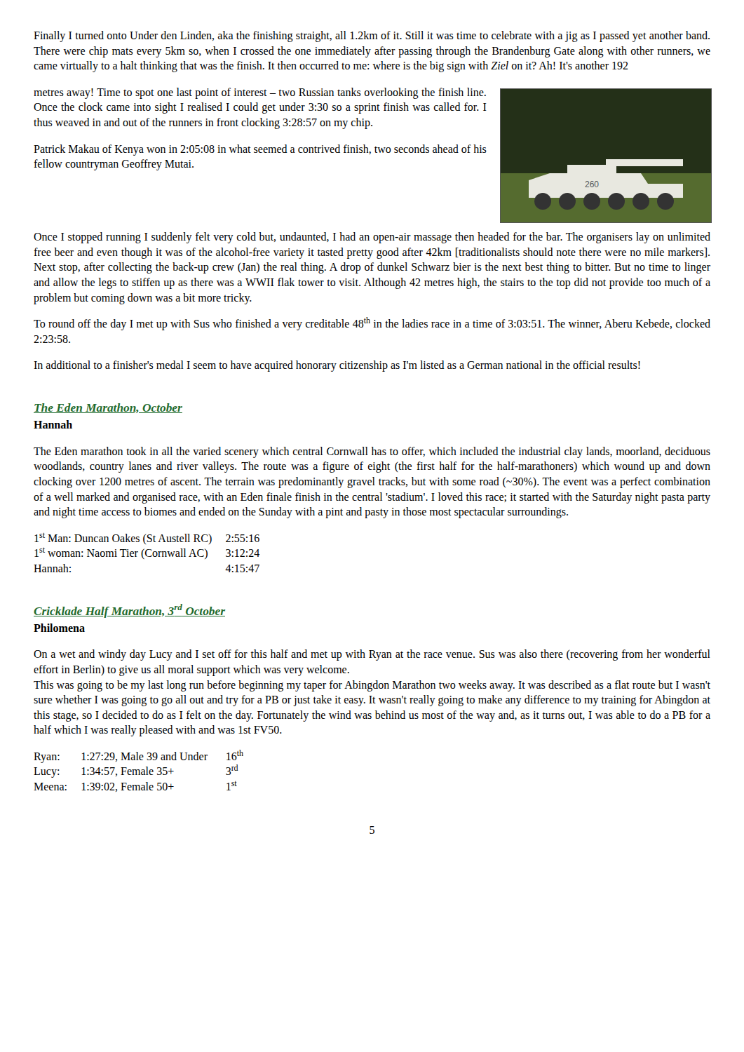Finally I turned onto Under den Linden, aka the finishing straight, all 1.2km of it. Still it was time to celebrate with a jig as I passed yet another band. There were chip mats every 5km so, when I crossed the one immediately after passing through the Brandenburg Gate along with other runners, we came virtually to a halt thinking that was the finish. It then occurred to me: where is the big sign with Ziel on it? Ah! It's another 192
metres away! Time to spot one last point of interest – two Russian tanks overlooking the finish line. Once the clock came into sight I realised I could get under 3:30 so a sprint finish was called for. I thus weaved in and out of the runners in front clocking 3:28:57 on my chip.
Patrick Makau of Kenya won in 2:05:08 in what seemed a contrived finish, two seconds ahead of his fellow countryman Geoffrey Mutai.
Once I stopped running I suddenly felt very cold but, undaunted, I had an open-air massage then headed for the bar. The organisers lay on unlimited free beer and even though it was of the alcohol-free variety it tasted pretty good after 42km [traditionalists should note there were no mile markers]. Next stop, after collecting the back-up crew (Jan) the real thing. A drop of dunkel Schwarz bier is the next best thing to bitter. But no time to linger and allow the legs to stiffen up as there was a WWII flak tower to visit. Although 42 metres high, the stairs to the top did not provide too much of a problem but coming down was a bit more tricky.
To round off the day I met up with Sus who finished a very creditable 48th in the ladies race in a time of 3:03:51. The winner, Aberu Kebede, clocked 2:23:58.
In additional to a finisher's medal I seem to have acquired honorary citizenship as I'm listed as a German national in the official results!
The Eden Marathon, October
Hannah
The Eden marathon took in all the varied scenery which central Cornwall has to offer, which included the industrial clay lands, moorland, deciduous woodlands, country lanes and river valleys. The route was a figure of eight (the first half for the half-marathoners) which wound up and down clocking over 1200 metres of ascent. The terrain was predominantly gravel tracks, but with some road (~30%). The event was a perfect combination of a well marked and organised race, with an Eden finale finish in the central 'stadium'. I loved this race; it started with the Saturday night pasta party and night time access to biomes and ended on the Sunday with a pint and pasty in those most spectacular surroundings.
| 1 st Man: Duncan Oakes (St Austell RC) | 2:55:16 |
| 1 st woman: Naomi Tier (Cornwall AC) | 3:12:24 |
| Hannah: | 4:15:47 |
Cricklade Half Marathon, 3rd October
Philomena
On a wet and windy day Lucy and I set off for this half and met up with Ryan at the race venue. Sus was also there (recovering from her wonderful effort in Berlin) to give us all moral support which was very welcome.
This was going to be my last long run before beginning my taper for Abingdon Marathon two weeks away. It was described as a flat route but I wasn't sure whether I was going to go all out and try for a PB or just take it easy. It wasn't really going to make any difference to my training for Abingdon at this stage, so I decided to do as I felt on the day. Fortunately the wind was behind us most of the way and, as it turns out, I was able to do a PB for a half which I was really pleased with and was 1st FV50.
| Ryan: | 1:27:29, Male 39 and Under | 16 th |
| Lucy: | 1:34:57, Female 35+ | 3 rd |
| Meena: | 1:39:02, Female 50+ | 1 st |
5